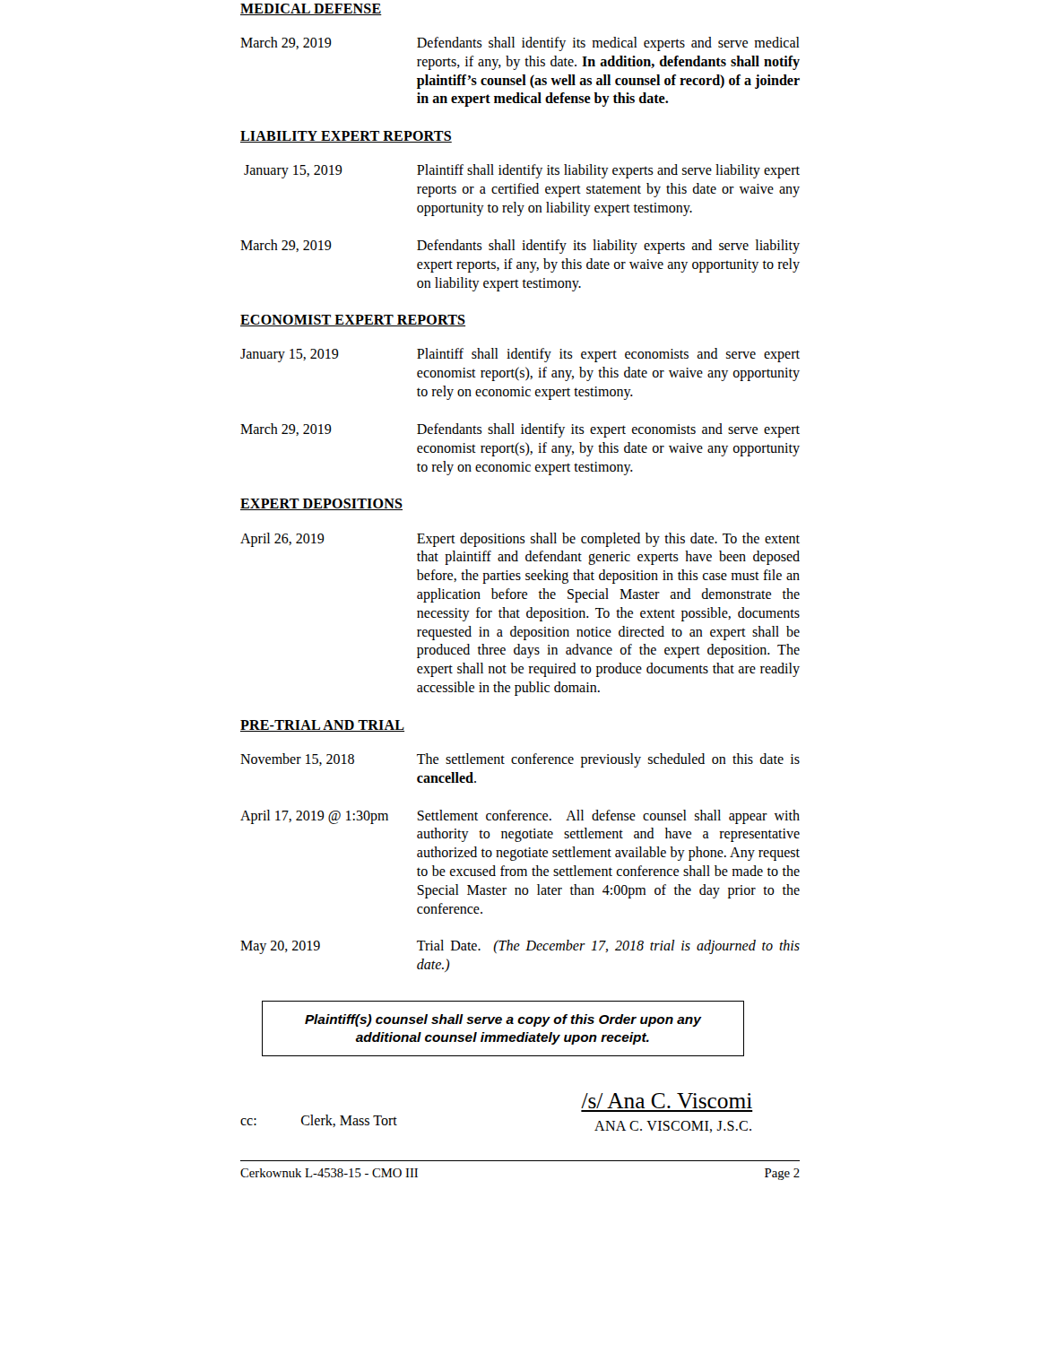Medical Defense
March 29, 2019
Defendants shall identify its medical experts and serve medical reports, if any, by this date. In addition, defendants shall notify plaintiff’s counsel (as well as all counsel of record) of a joinder in an expert medical defense by this date.
Liability Expert Reports
January 15, 2019
Plaintiff shall identify its liability experts and serve liability expert reports or a certified expert statement by this date or waive any opportunity to rely on liability expert testimony.
March 29, 2019
Defendants shall identify its liability experts and serve liability expert reports, if any, by this date or waive any opportunity to rely on liability expert testimony.
Economist Expert Reports
January 15, 2019
Plaintiff shall identify its expert economists and serve expert economist report(s), if any, by this date or waive any opportunity to rely on economic expert testimony.
March 29, 2019
Defendants shall identify its expert economists and serve expert economist report(s), if any, by this date or waive any opportunity to rely on economic expert testimony.
Expert Depositions
April 26, 2019
Expert depositions shall be completed by this date. To the extent that plaintiff and defendant generic experts have been deposed before, the parties seeking that deposition in this case must file an application before the Special Master and demonstrate the necessity for that deposition. To the extent possible, documents requested in a deposition notice directed to an expert shall be produced three days in advance of the expert deposition. The expert shall not be required to produce documents that are readily accessible in the public domain.
Pre-Trial and Trial
November 15, 2018
The settlement conference previously scheduled on this date is cancelled.
April 17, 2019 @ 1:30pm
Settlement conference. All defense counsel shall appear with authority to negotiate settlement and have a representative authorized to negotiate settlement available by phone. Any request to be excused from the settlement conference shall be made to the Special Master no later than 4:00pm of the day prior to the conference.
May 20, 2019
Trial Date. (The December 17, 2018 trial is adjourned to this date.)
Plaintiff(s) counsel shall serve a copy of this Order upon any additional counsel immediately upon receipt.
/s/ Ana C. Viscomi ANA C. VISCOMI, J.S.C.
cc: Clerk, Mass Tort
Cerkownuk L-4538-15 - CMO III Page 2